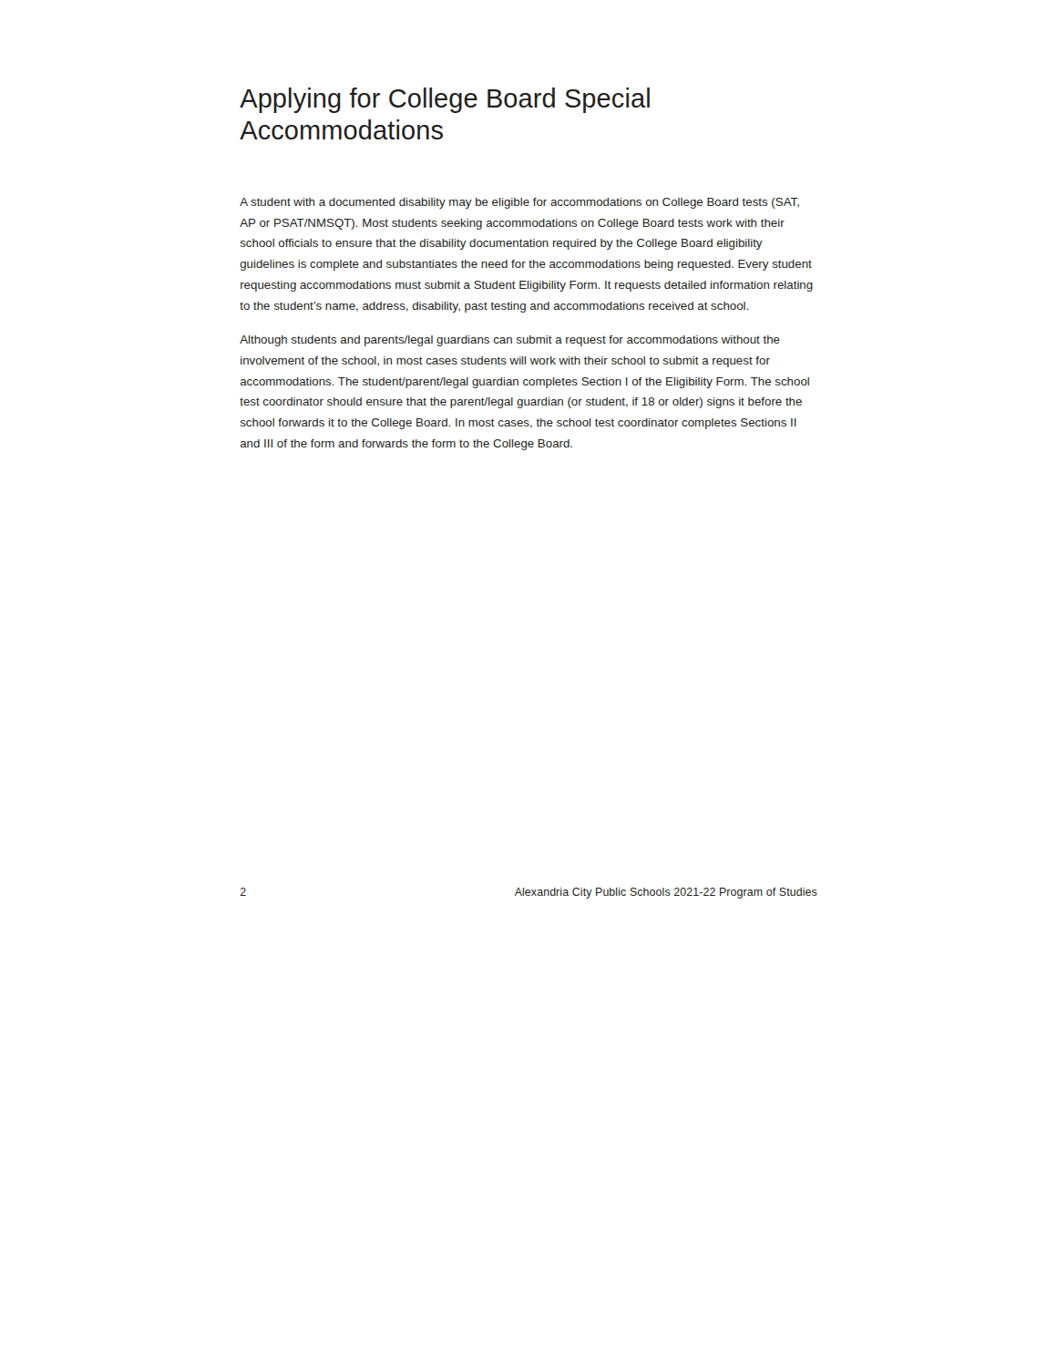Applying for College Board Special Accommodations
A student with a documented disability may be eligible for accommodations on College Board tests (SAT, AP or PSAT/NMSQT). Most students seeking accommodations on College Board tests work with their school officials to ensure that the disability documentation required by the College Board eligibility guidelines is complete and substantiates the need for the accommodations being requested. Every student requesting accommodations must submit a Student Eligibility Form. It requests detailed information relating to the student’s name, address, disability, past testing and accommodations received at school.
Although students and parents/legal guardians can submit a request for accommodations without the involvement of the school, in most cases students will work with their school to submit a request for accommodations. The student/parent/legal guardian completes Section I of the Eligibility Form. The school test coordinator should ensure that the parent/legal guardian (or student, if 18 or older) signs it before the school forwards it to the College Board. In most cases, the school test coordinator completes Sections II and III of the form and forwards the form to the College Board.
2 Alexandria City Public Schools 2021-22 Program of Studies